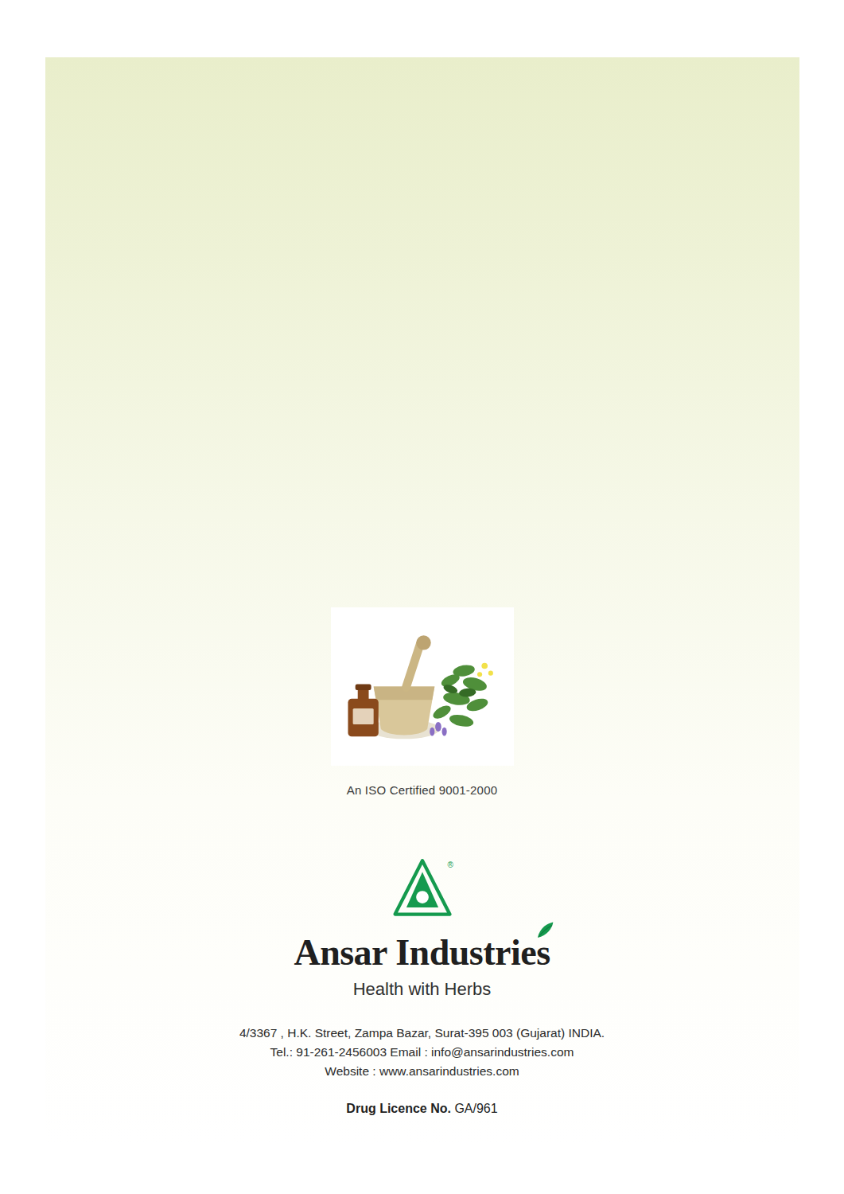An ISO Certified 9001-2000
Ansar Industries
Health with Herbs
4/3367 , H.K. Street, Zampa Bazar, Surat-395 003 (Gujarat) INDIA.
Tel.: 91-261-2456003 Email : info@ansarindustries.com
Website : www.ansarindustries.com
Drug Licence No. GA/961